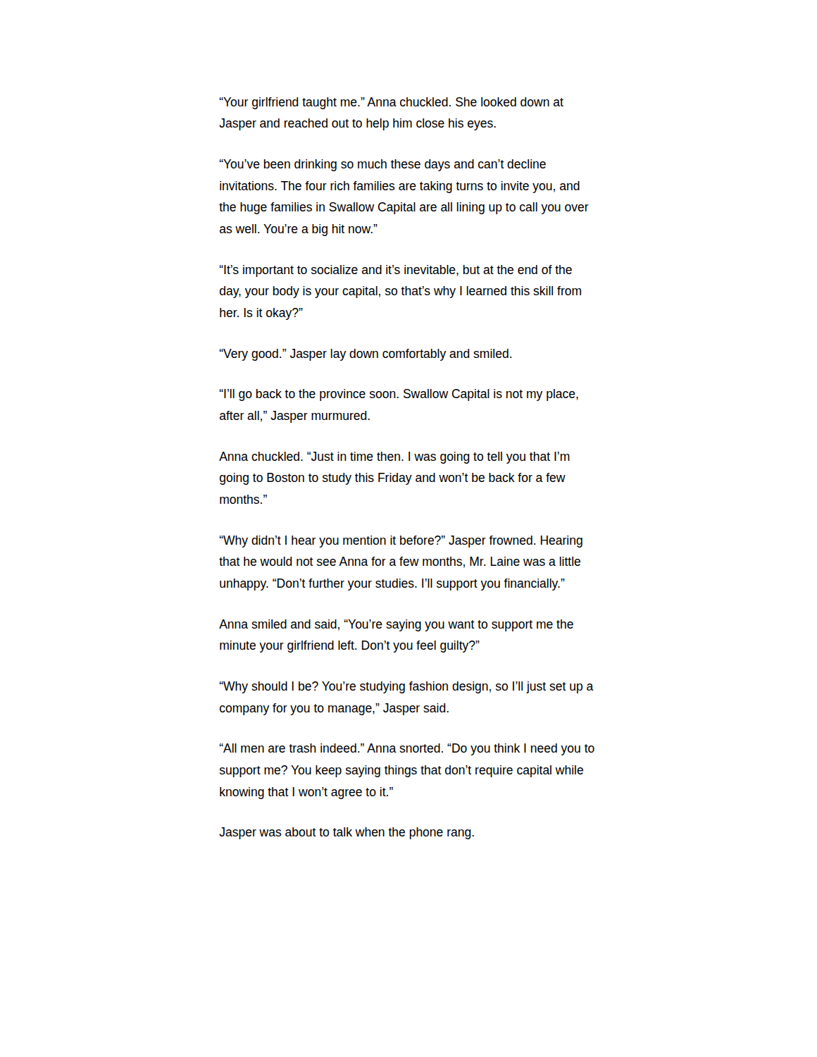“Your girlfriend taught me.” Anna chuckled. She looked down at Jasper and reached out to help him close his eyes.
“You’ve been drinking so much these days and can’t decline invitations. The four rich families are taking turns to invite you, and the huge families in Swallow Capital are all lining up to call you over as well. You’re a big hit now.”
“It’s important to socialize and it’s inevitable, but at the end of the day, your body is your capital, so that’s why I learned this skill from her. Is it okay?”
“Very good.” Jasper lay down comfortably and smiled.
“I’ll go back to the province soon. Swallow Capital is not my place, after all,” Jasper murmured.
Anna chuckled. “Just in time then. I was going to tell you that I’m going to Boston to study this Friday and won’t be back for a few months.”
“Why didn’t I hear you mention it before?” Jasper frowned. Hearing that he would not see Anna for a few months, Mr. Laine was a little unhappy. “Don’t further your studies. I’ll support you financially.”
Anna smiled and said, “You’re saying you want to support me the minute your girlfriend left. Don’t you feel guilty?”
“Why should I be? You’re studying fashion design, so I’ll just set up a company for you to manage,” Jasper said.
“All men are trash indeed.” Anna snorted. “Do you think I need you to support me? You keep saying things that don’t require capital while knowing that I won’t agree to it.”
Jasper was about to talk when the phone rang.